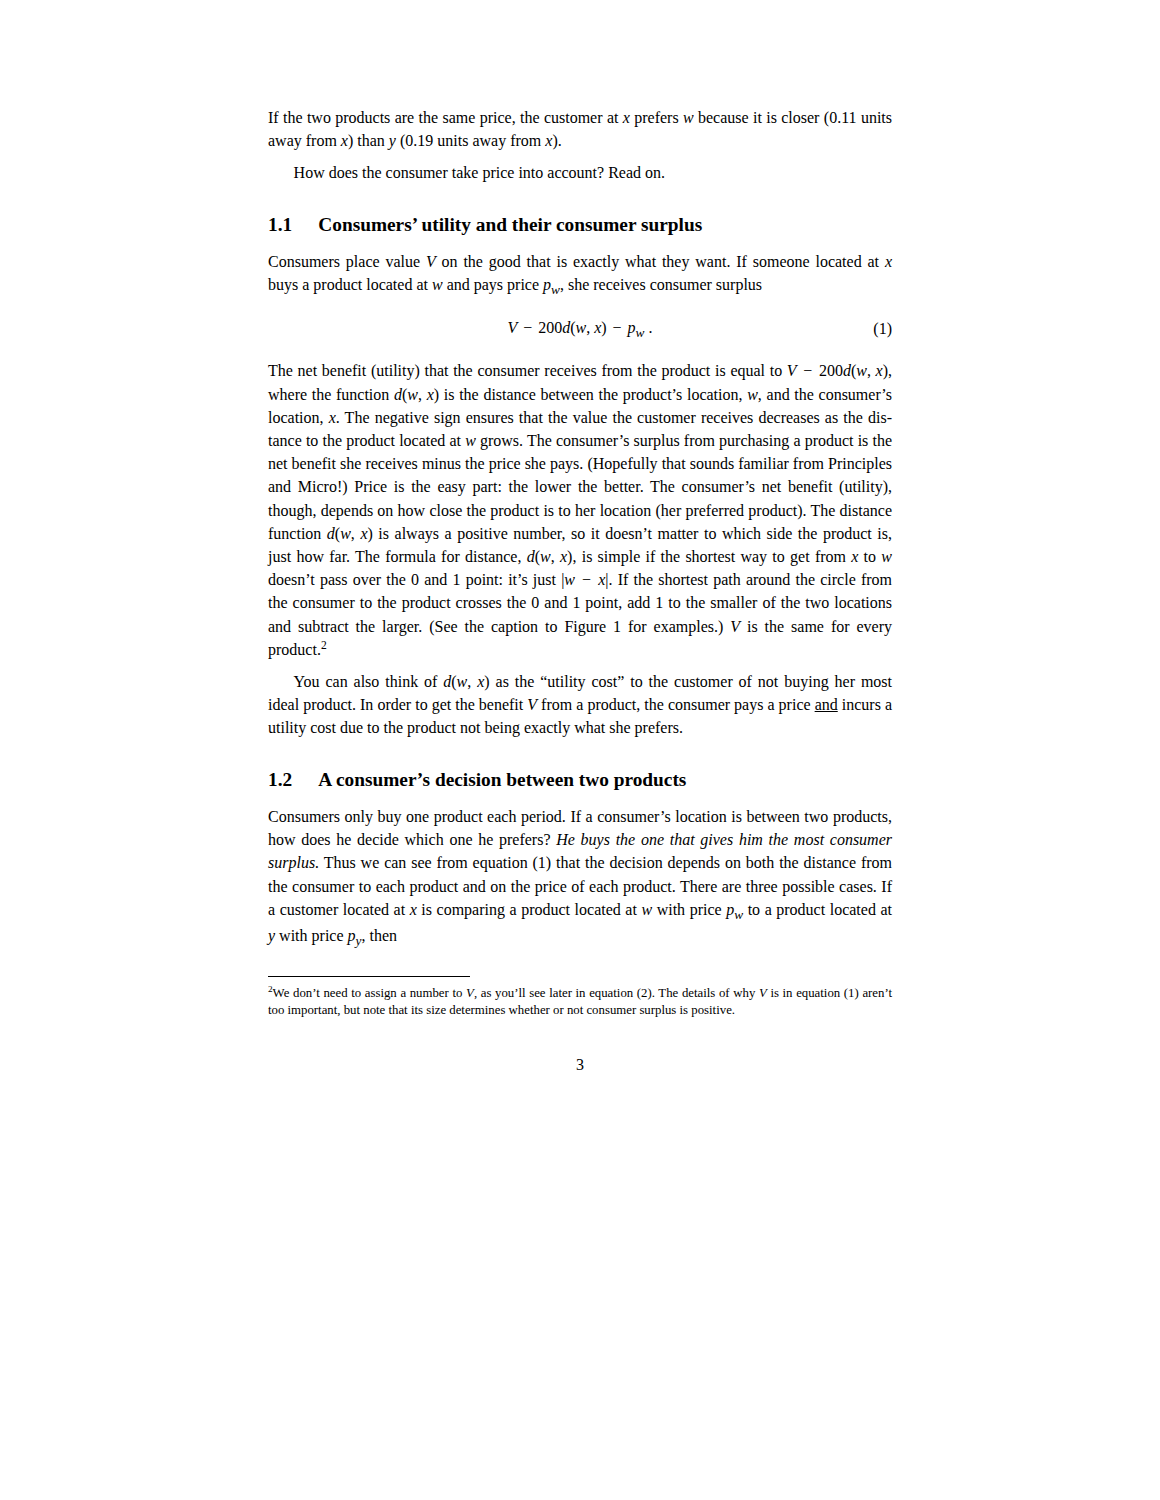If the two products are the same price, the customer at x prefers w because it is closer (0.11 units away from x) than y (0.19 units away from x).
How does the consumer take price into account? Read on.
1.1 Consumers’ utility and their consumer surplus
Consumers place value V on the good that is exactly what they want. If someone located at x buys a product located at w and pays price pw, she receives consumer surplus
V − 200 d(w, x) − pw . (1)
The net benefit (utility) that the consumer receives from the product is equal to V − 200 d(w, x), where the function d(w, x) is the distance between the product’s location, w, and the consumer’s location, x. The negative sign ensures that the value the customer receives decreases as the distance to the product located at w grows. The consumer’s surplus from purchasing a product is the net benefit she receives minus the price she pays. (Hopefully that sounds familiar from Principles and Micro!) Price is the easy part: the lower the better. The consumer’s net benefit (utility), though, depends on how close the product is to her location (her preferred product). The distance function d(w, x) is always a positive number, so it doesn’t matter to which side the product is, just how far. The formula for distance, d(w, x), is simple if the shortest way to get from x to w doesn’t pass over the 0 and 1 point: it’s just |w − x|. If the shortest path around the circle from the consumer to the product crosses the 0 and 1 point, add 1 to the smaller of the two locations and subtract the larger. (See the caption to Figure 1 for examples.) V is the same for every product.2
You can also think of d(w, x) as the “utility cost” to the customer of not buying her most ideal product. In order to get the benefit V from a product, the consumer pays a price and incurs a utility cost due to the product not being exactly what she prefers.
1.2 A consumer’s decision between two products
Consumers only buy one product each period. If a consumer’s location is between two products, how does he decide which one he prefers? He buys the one that gives him the most consumer surplus. Thus we can see from equation (1) that the decision depends on both the distance from the consumer to each product and on the price of each product. There are three possible cases. If a customer located at x is comparing a product located at w with price pw to a product located at y with price py, then
2We don’t need to assign a number to V, as you’ll see later in equation (2). The details of why V is in equation (1) aren’t too important, but note that its size determines whether or not consumer surplus is positive.
3